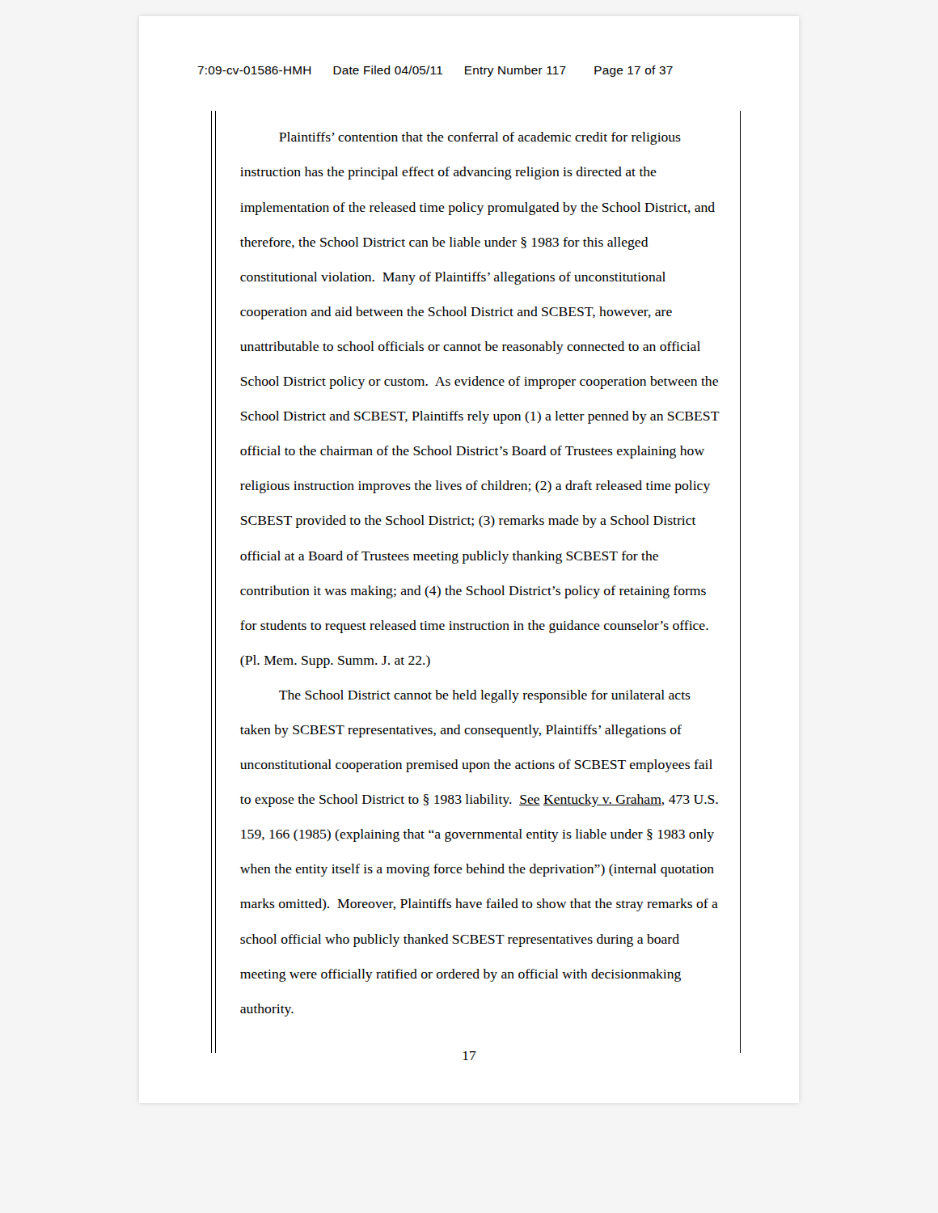7:09-cv-01586-HMH Date Filed 04/05/11 Entry Number 117 Page 17 of 37
Plaintiffs’ contention that the conferral of academic credit for religious instruction has the principal effect of advancing religion is directed at the implementation of the released time policy promulgated by the School District, and therefore, the School District can be liable under § 1983 for this alleged constitutional violation. Many of Plaintiffs’ allegations of unconstitutional cooperation and aid between the School District and SCBEST, however, are unattributable to school officials or cannot be reasonably connected to an official School District policy or custom. As evidence of improper cooperation between the School District and SCBEST, Plaintiffs rely upon (1) a letter penned by an SCBEST official to the chairman of the School District’s Board of Trustees explaining how religious instruction improves the lives of children; (2) a draft released time policy SCBEST provided to the School District; (3) remarks made by a School District official at a Board of Trustees meeting publicly thanking SCBEST for the contribution it was making; and (4) the School District’s policy of retaining forms for students to request released time instruction in the guidance counselor’s office. (Pl. Mem. Supp. Summ. J. at 22.)
The School District cannot be held legally responsible for unilateral acts taken by SCBEST representatives, and consequently, Plaintiffs’ allegations of unconstitutional cooperation premised upon the actions of SCBEST employees fail to expose the School District to § 1983 liability. See Kentucky v. Graham, 473 U.S. 159, 166 (1985) (explaining that “a governmental entity is liable under § 1983 only when the entity itself is a moving force behind the deprivation”) (internal quotation marks omitted). Moreover, Plaintiffs have failed to show that the stray remarks of a school official who publicly thanked SCBEST representatives during a board meeting were officially ratified or ordered by an official with decisionmaking authority.
17